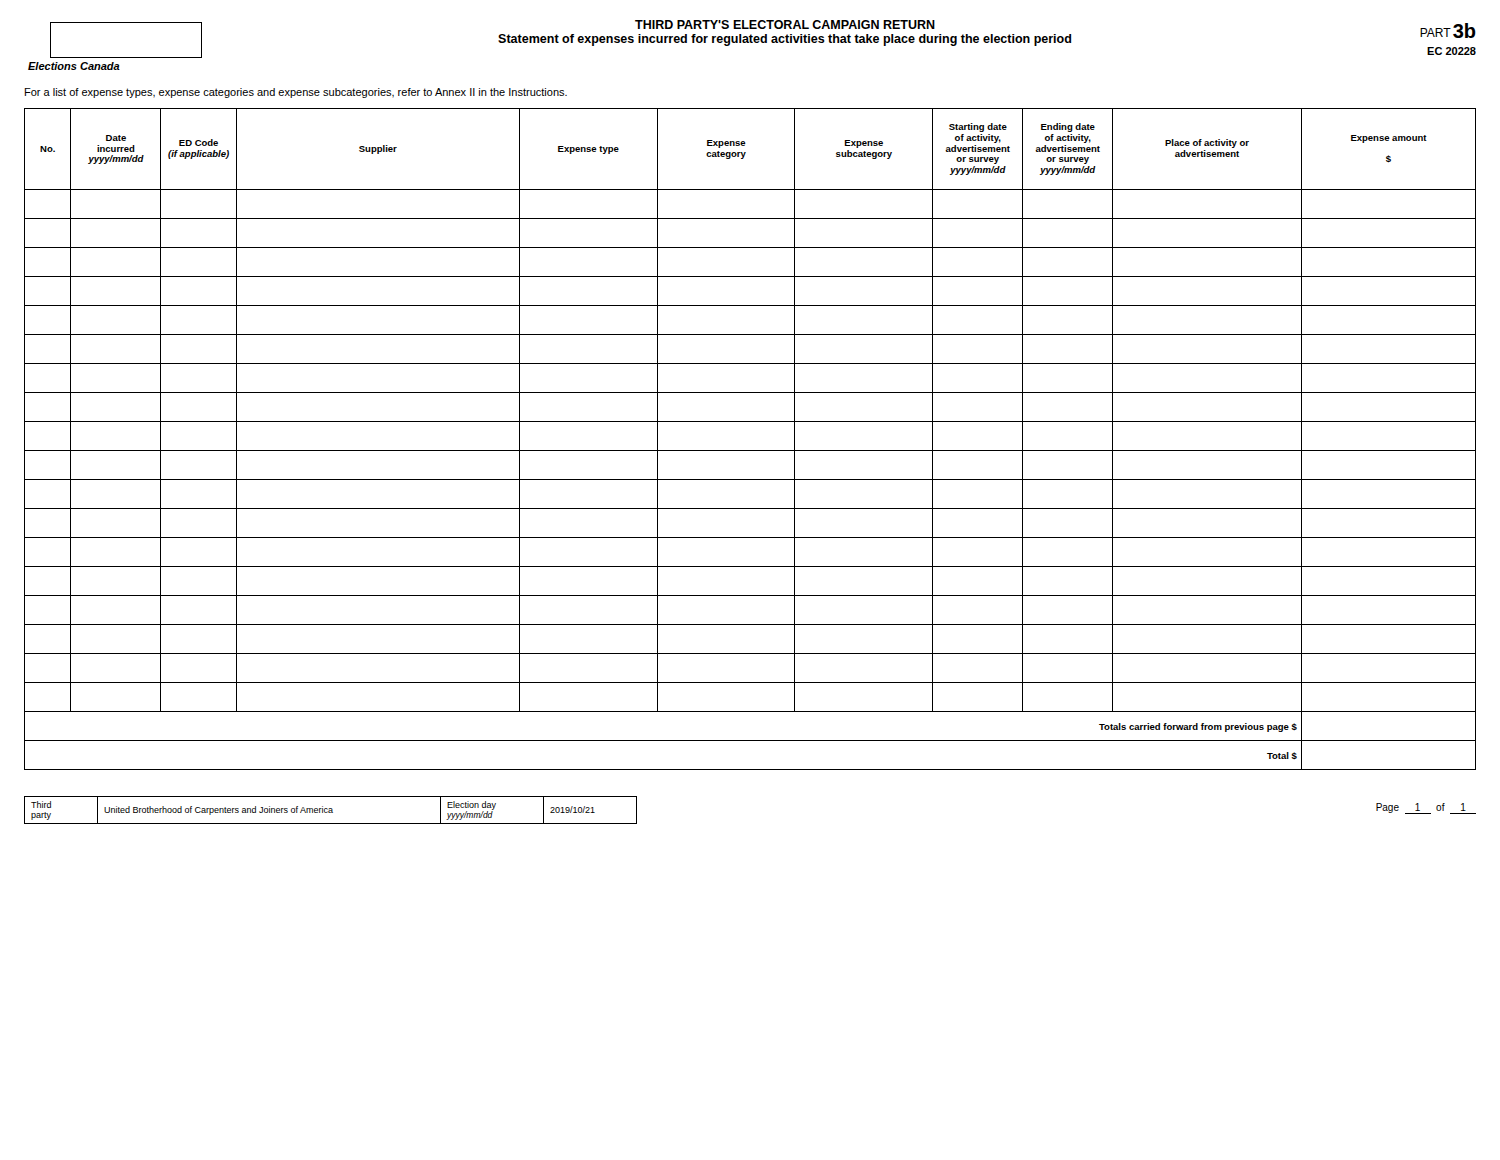Elections Canada
THIRD PARTY'S ELECTORAL CAMPAIGN RETURN
Statement of expenses incurred for regulated activities that take place during the election period
PART3b
EC 20228
For a list of expense types, expense categories and expense subcategories, refer to Annex II in the Instructions.
| No. | Date incurred yyyy/mm/dd | ED Code (if applicable) | Supplier | Expense type | Expense category | Expense subcategory | Starting date of activity, advertisement or survey yyyy/mm/dd | Ending date of activity, advertisement or survey yyyy/mm/dd | Place of activity or advertisement | Expense amount $ |
| --- | --- | --- | --- | --- | --- | --- | --- | --- | --- | --- |
| Totals carried forward from previous page $ | |
| Total $ | |
| Third party | United Brotherhood of Carpenters and Joiners of America | Election day yyyy/mm/dd | 2019/10/21 |
Page 1 of 1